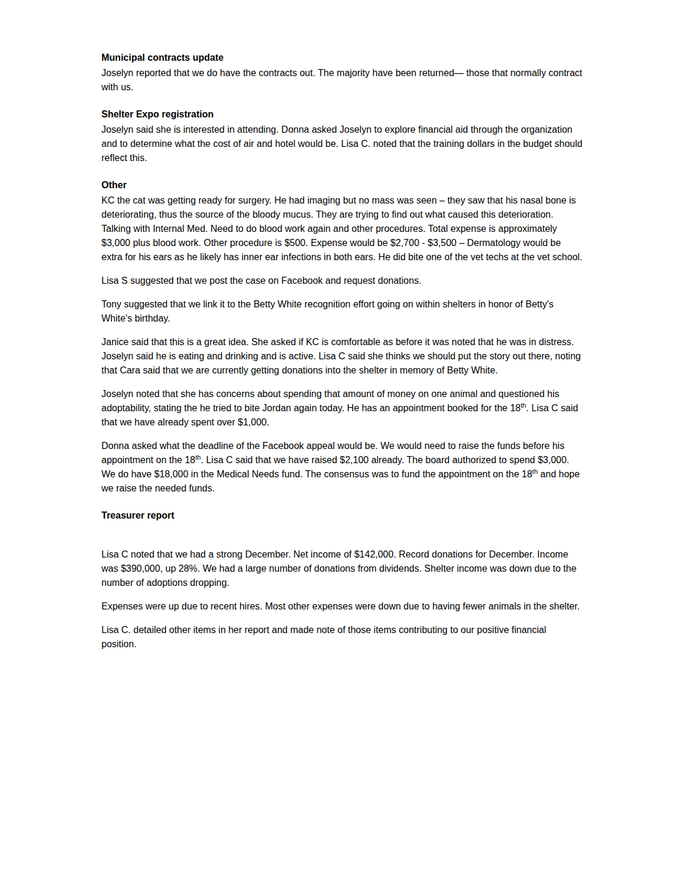Municipal contracts update
Joselyn reported that we do have the contracts out. The majority have been returned— those that normally contract with us.
Shelter Expo registration
Joselyn said she is interested in attending. Donna asked Joselyn to explore financial aid through the organization and to determine what the cost of air and hotel would be. Lisa C. noted that the training dollars in the budget should reflect this.
Other
KC the cat was getting ready for surgery. He had imaging but no mass was seen – they saw that his nasal bone is deteriorating, thus the source of the bloody mucus. They are trying to find out what caused this deterioration. Talking with Internal Med. Need to do blood work again and other procedures. Total expense is approximately $3,000 plus blood work. Other procedure is $500. Expense would be $2,700 - $3,500 – Dermatology would be extra for his ears as he likely has inner ear infections in both ears. He did bite one of the vet techs at the vet school.
Lisa S suggested that we post the case on Facebook and request donations.
Tony suggested that we link it to the Betty White recognition effort going on within shelters in honor of Betty's White's birthday.
Janice said that this is a great idea. She asked if KC is comfortable as before it was noted that he was in distress. Joselyn said he is eating and drinking and is active. Lisa C said she thinks we should put the story out there, noting that Cara said that we are currently getting donations into the shelter in memory of Betty White.
Joselyn noted that she has concerns about spending that amount of money on one animal and questioned his adoptability, stating the he tried to bite Jordan again today. He has an appointment booked for the 18th. Lisa C said that we have already spent over $1,000.
Donna asked what the deadline of the Facebook appeal would be. We would need to raise the funds before his appointment on the 18th. Lisa C said that we have raised $2,100 already. The board authorized to spend $3,000. We do have $18,000 in the Medical Needs fund. The consensus was to fund the appointment on the 18th and hope we raise the needed funds.
Treasurer report
Lisa C noted that we had a strong December. Net income of $142,000. Record donations for December. Income was $390,000, up 28%. We had a large number of donations from dividends. Shelter income was down due to the number of adoptions dropping.
Expenses were up due to recent hires. Most other expenses were down due to having fewer animals in the shelter.
Lisa C. detailed other items in her report and made note of those items contributing to our positive financial position.